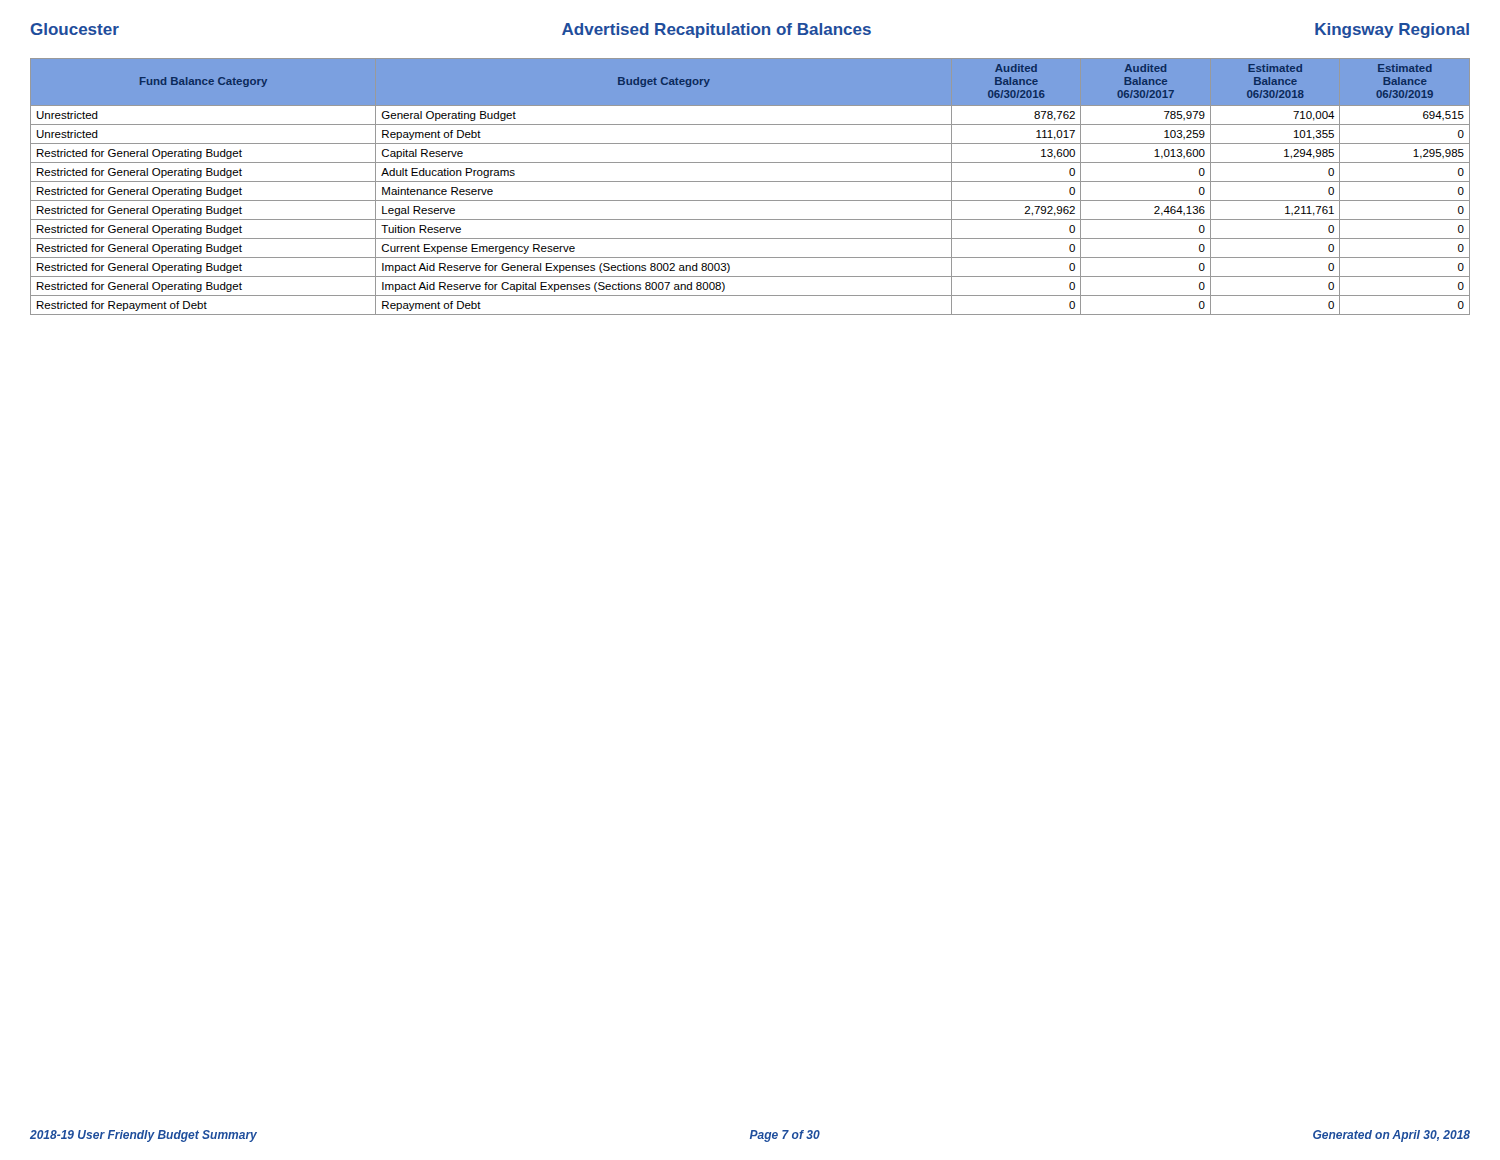Gloucester
Advertised Recapitulation of Balances
Kingsway Regional
| Fund Balance Category | Budget Category | Audited Balance 06/30/2016 | Audited Balance 06/30/2017 | Estimated Balance 06/30/2018 | Estimated Balance 06/30/2019 |
| --- | --- | --- | --- | --- | --- |
| Unrestricted | General Operating Budget | 878,762 | 785,979 | 710,004 | 694,515 |
| Unrestricted | Repayment of Debt | 111,017 | 103,259 | 101,355 | 0 |
| Restricted for General Operating Budget | Capital Reserve | 13,600 | 1,013,600 | 1,294,985 | 1,295,985 |
| Restricted for General Operating Budget | Adult Education Programs | 0 | 0 | 0 | 0 |
| Restricted for General Operating Budget | Maintenance Reserve | 0 | 0 | 0 | 0 |
| Restricted for General Operating Budget | Legal Reserve | 2,792,962 | 2,464,136 | 1,211,761 | 0 |
| Restricted for General Operating Budget | Tuition Reserve | 0 | 0 | 0 | 0 |
| Restricted for General Operating Budget | Current Expense Emergency Reserve | 0 | 0 | 0 | 0 |
| Restricted for General Operating Budget | Impact Aid Reserve for General Expenses (Sections 8002 and 8003) | 0 | 0 | 0 | 0 |
| Restricted for General Operating Budget | Impact Aid Reserve for Capital Expenses (Sections 8007 and 8008) | 0 | 0 | 0 | 0 |
| Restricted for Repayment of Debt | Repayment of Debt | 0 | 0 | 0 | 0 |
2018-19 User Friendly Budget Summary
Page 7 of 30
Generated on April 30, 2018